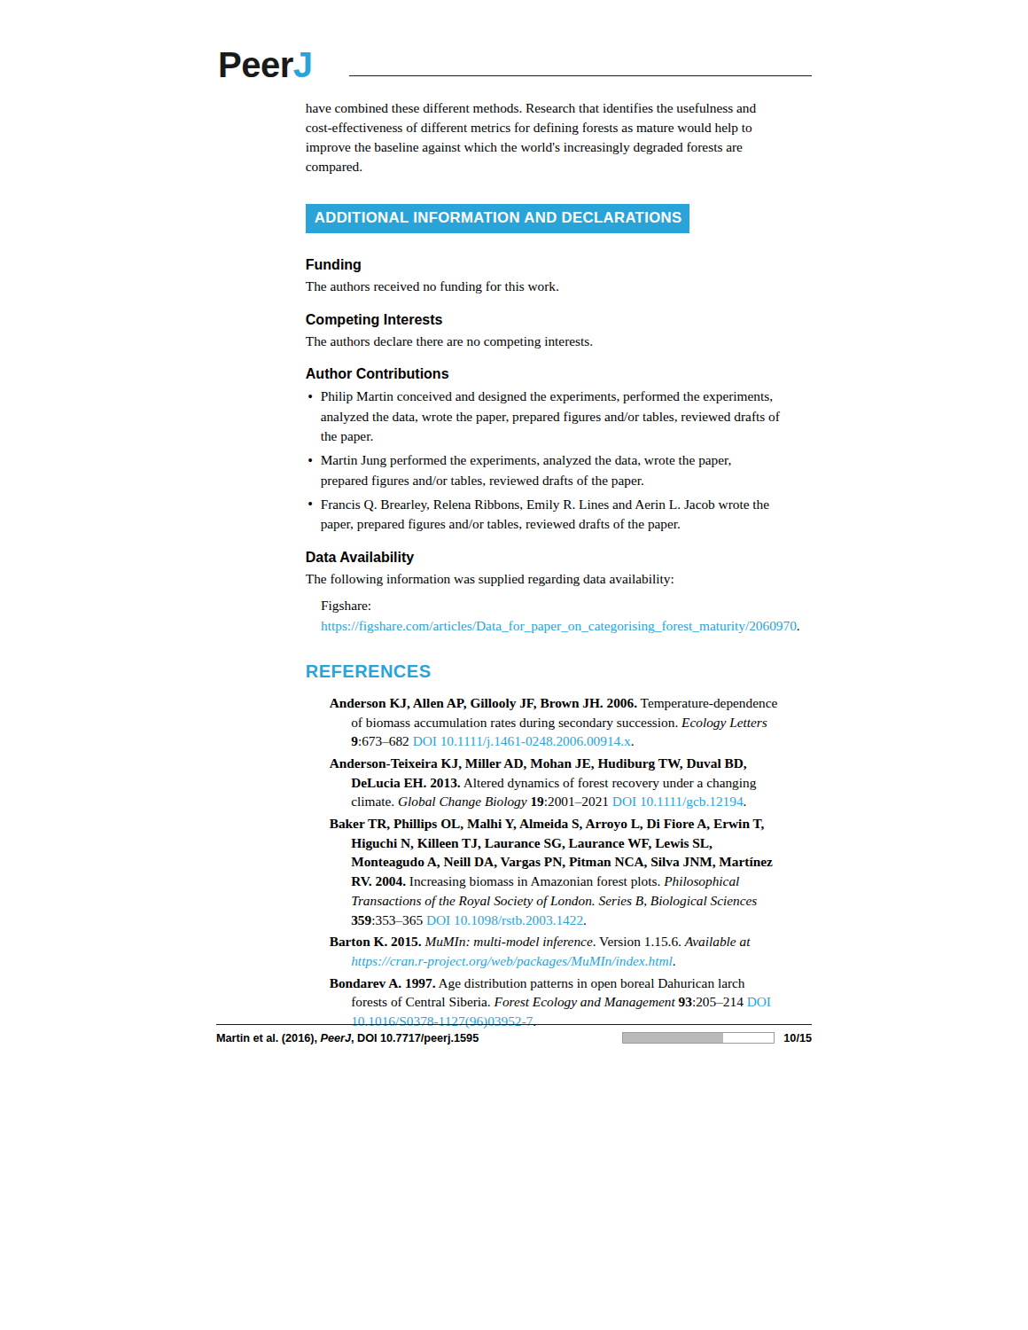Peer J
have combined these different methods. Research that identifies the usefulness and cost-effectiveness of different metrics for defining forests as mature would help to improve the baseline against which the world's increasingly degraded forests are compared.
Additional Information and Declarations
Funding
The authors received no funding for this work.
Competing Interests
The authors declare there are no competing interests.
Author Contributions
Philip Martin conceived and designed the experiments, performed the experiments, analyzed the data, wrote the paper, prepared figures and/or tables, reviewed drafts of the paper.
Martin Jung performed the experiments, analyzed the data, wrote the paper, prepared figures and/or tables, reviewed drafts of the paper.
Francis Q. Brearley, Relena Ribbons, Emily R. Lines and Aerin L. Jacob wrote the paper, prepared figures and/or tables, reviewed drafts of the paper.
Data Availability
The following information was supplied regarding data availability:
Figshare: https://figshare.com/articles/Data_for_paper_on_categorising_forest_maturity/2060970.
References
Anderson KJ, Allen AP, Gillooly JF, Brown JH. 2006. Temperature-dependence of biomass accumulation rates during secondary succession. Ecology Letters 9:673–682 DOI 10.1111/j.1461-0248.2006.00914.x.
Anderson-Teixeira KJ, Miller AD, Mohan JE, Hudiburg TW, Duval BD, DeLucia EH. 2013. Altered dynamics of forest recovery under a changing climate. Global Change Biology 19:2001–2021 DOI 10.1111/gcb.12194.
Baker TR, Phillips OL, Malhi Y, Almeida S, Arroyo L, Di Fiore A, Erwin T, Higuchi N, Killeen TJ, Laurance SG, Laurance WF, Lewis SL, Monteagudo A, Neill DA, Vargas PN, Pitman NCA, Silva JNM, Martínez RV. 2004. Increasing biomass in Amazonian forest plots. Philosophical Transactions of the Royal Society of London. Series B, Biological Sciences 359:353–365 DOI 10.1098/rstb.2003.1422.
Barton K. 2015. MuMIn: multi-model inference. Version 1.15.6. Available at https://cran.r-project.org/web/packages/MuMIn/index.html.
Bondarev A. 1997. Age distribution patterns in open boreal Dahurican larch forests of Central Siberia. Forest Ecology and Management 93:205–214 DOI 10.1016/S0378-1127(96)03952-7.
Martin et al. (2016), PeerJ, DOI 10.7717/peerj.1595
10/15